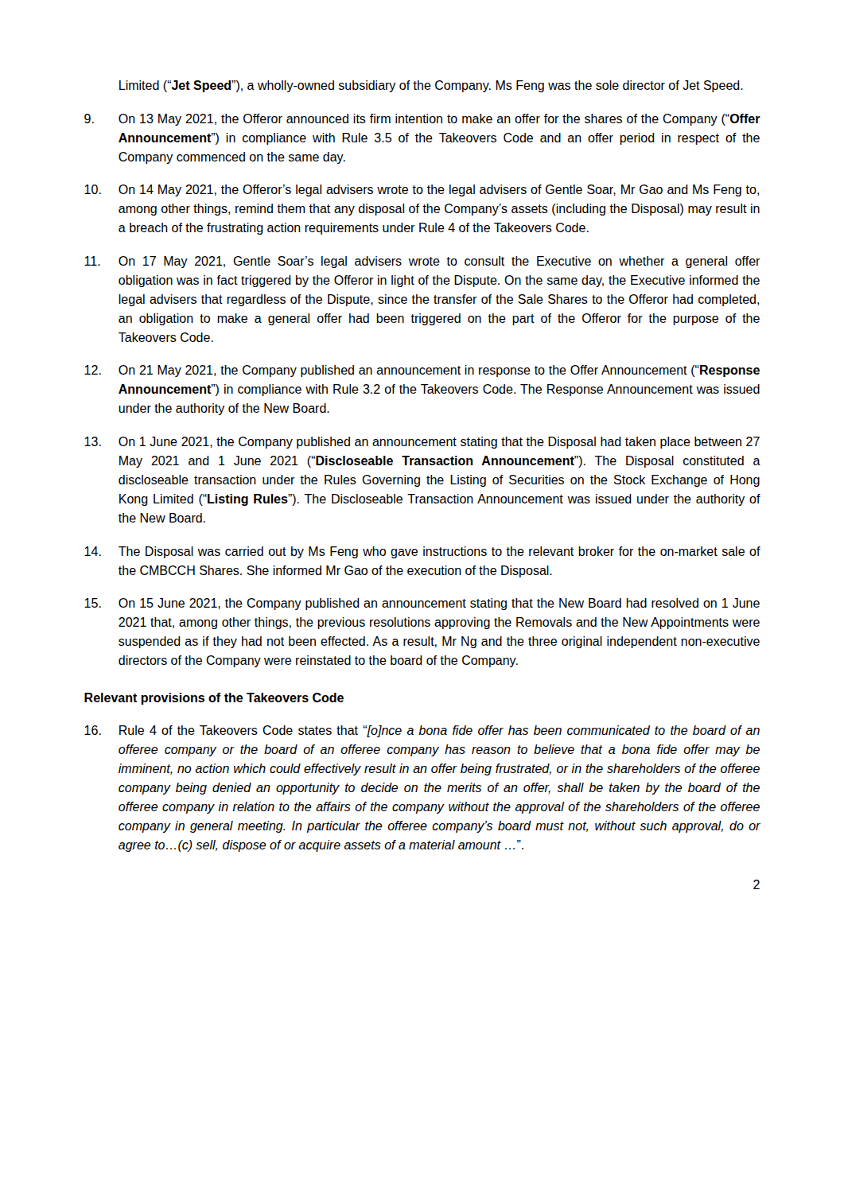Limited (“Jet Speed”), a wholly-owned subsidiary of the Company. Ms Feng was the sole director of Jet Speed.
9. On 13 May 2021, the Offeror announced its firm intention to make an offer for the shares of the Company (“Offer Announcement”) in compliance with Rule 3.5 of the Takeovers Code and an offer period in respect of the Company commenced on the same day.
10. On 14 May 2021, the Offeror’s legal advisers wrote to the legal advisers of Gentle Soar, Mr Gao and Ms Feng to, among other things, remind them that any disposal of the Company’s assets (including the Disposal) may result in a breach of the frustrating action requirements under Rule 4 of the Takeovers Code.
11. On 17 May 2021, Gentle Soar’s legal advisers wrote to consult the Executive on whether a general offer obligation was in fact triggered by the Offeror in light of the Dispute. On the same day, the Executive informed the legal advisers that regardless of the Dispute, since the transfer of the Sale Shares to the Offeror had completed, an obligation to make a general offer had been triggered on the part of the Offeror for the purpose of the Takeovers Code.
12. On 21 May 2021, the Company published an announcement in response to the Offer Announcement (“Response Announcement”) in compliance with Rule 3.2 of the Takeovers Code. The Response Announcement was issued under the authority of the New Board.
13. On 1 June 2021, the Company published an announcement stating that the Disposal had taken place between 27 May 2021 and 1 June 2021 (“Discloseable Transaction Announcement”). The Disposal constituted a discloseable transaction under the Rules Governing the Listing of Securities on the Stock Exchange of Hong Kong Limited (“Listing Rules”). The Discloseable Transaction Announcement was issued under the authority of the New Board.
14. The Disposal was carried out by Ms Feng who gave instructions to the relevant broker for the on-market sale of the CMBCCH Shares. She informed Mr Gao of the execution of the Disposal.
15. On 15 June 2021, the Company published an announcement stating that the New Board had resolved on 1 June 2021 that, among other things, the previous resolutions approving the Removals and the New Appointments were suspended as if they had not been effected. As a result, Mr Ng and the three original independent non-executive directors of the Company were reinstated to the board of the Company.
Relevant provisions of the Takeovers Code
16. Rule 4 of the Takeovers Code states that “[o]nce a bona fide offer has been communicated to the board of an offeree company or the board of an offeree company has reason to believe that a bona fide offer may be imminent, no action which could effectively result in an offer being frustrated, or in the shareholders of the offeree company being denied an opportunity to decide on the merits of an offer, shall be taken by the board of the offeree company in relation to the affairs of the company without the approval of the shareholders of the offeree company in general meeting. In particular the offeree company’s board must not, without such approval, do or agree to…(c) sell, dispose of or acquire assets of a material amount …”.
2